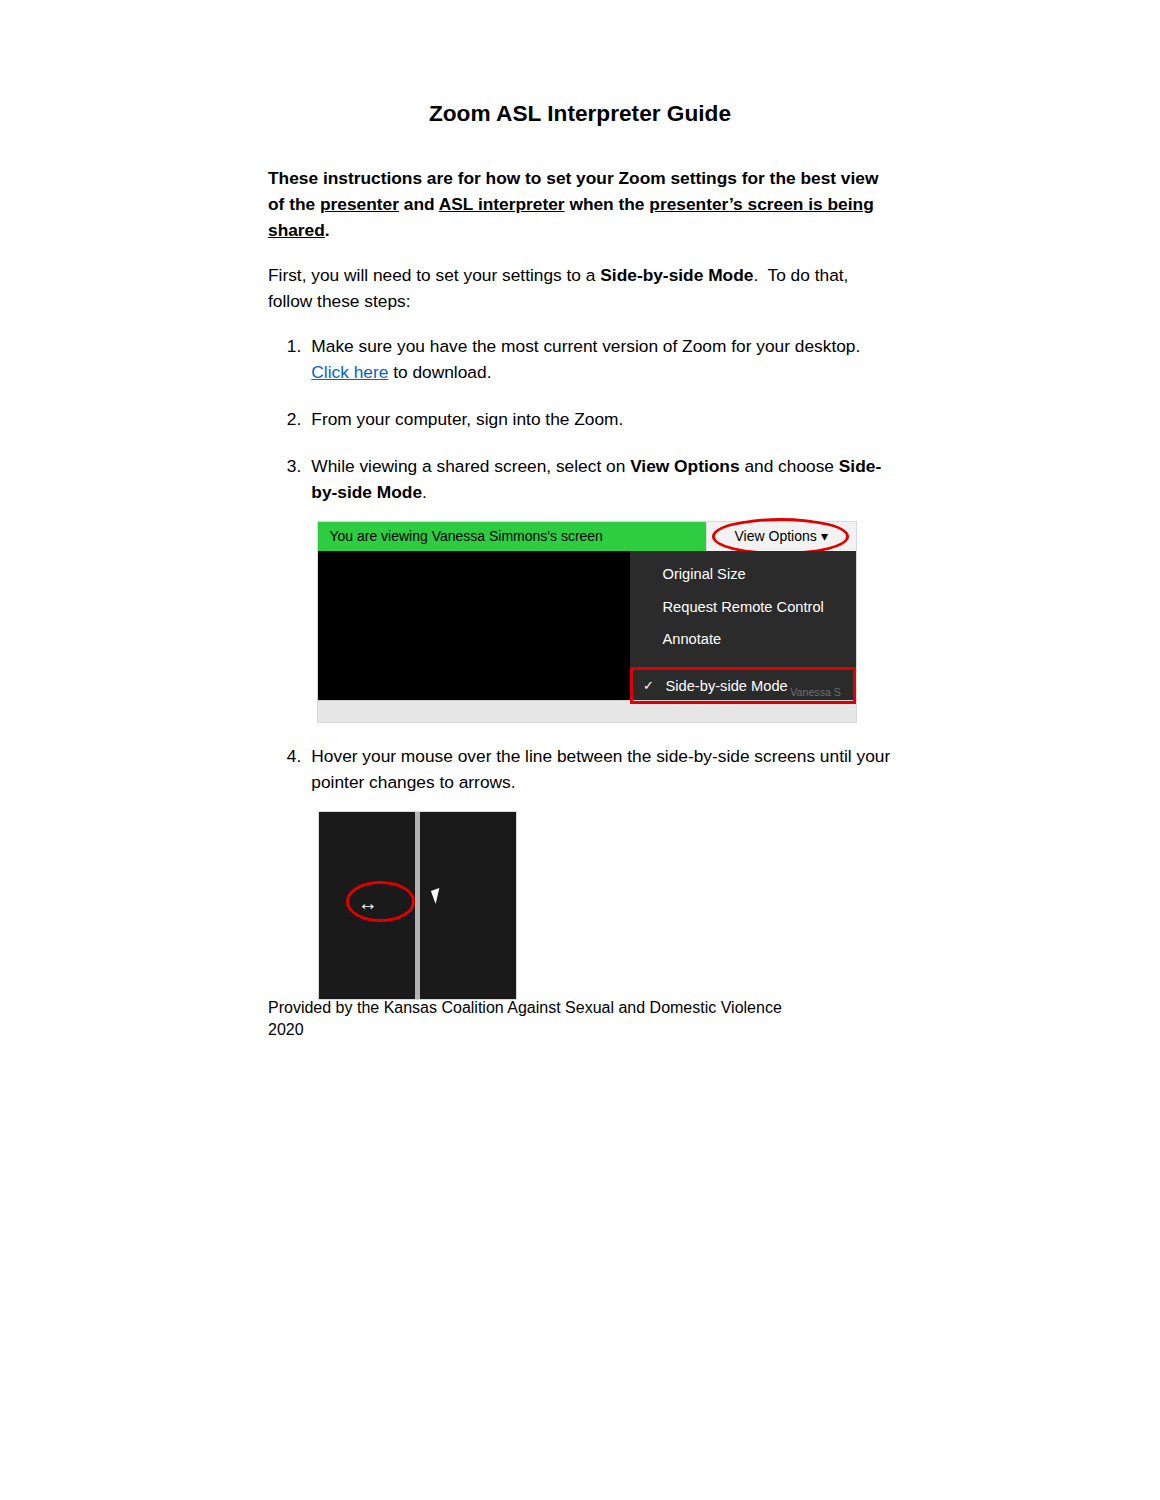Zoom ASL Interpreter Guide
These instructions are for how to set your Zoom settings for the best view of the presenter and ASL interpreter when the presenter’s screen is being shared.
First, you will need to set your settings to a Side-by-side Mode. To do that, follow these steps:
Make sure you have the most current version of Zoom for your desktop. Click here to download.
From your computer, sign into the Zoom.
While viewing a shared screen, select on View Options and choose Side-by-side Mode.
You are viewing Vanessa Simmons's screen
View Options ▾
Original Size
Request Remote Control
Annotate
✓Side-by-side Mode Vanessa S
Hover your mouse over the line between the side-by-side screens until your pointer changes to arrows.
↔
Provided by the Kansas Coalition Against Sexual and Domestic Violence
2020